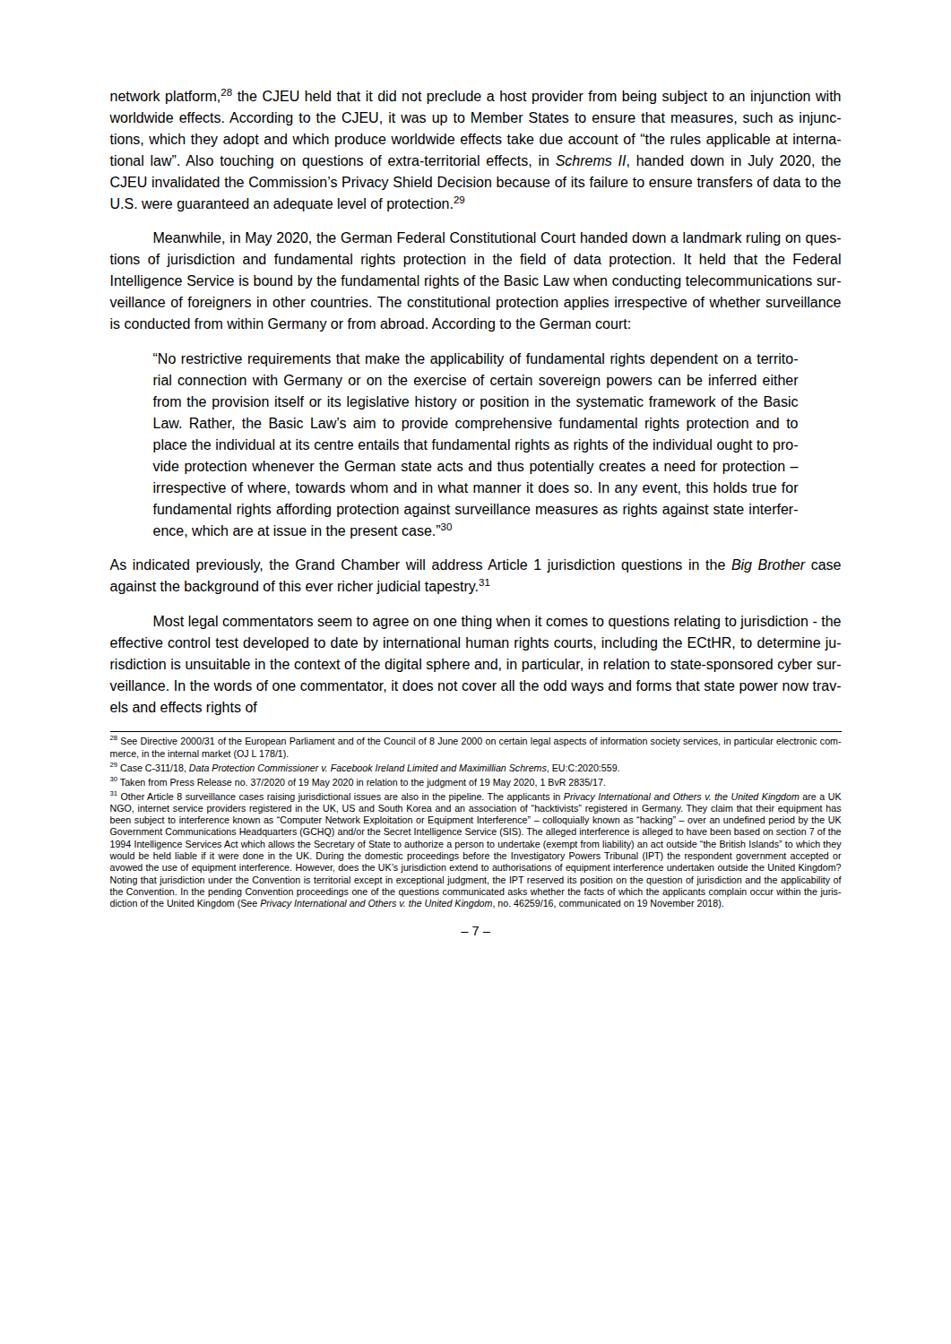network platform,28 the CJEU held that it did not preclude a host provider from being subject to an injunction with worldwide effects. According to the CJEU, it was up to Member States to ensure that measures, such as injunctions, which they adopt and which produce worldwide effects take due account of “the rules applicable at international law”. Also touching on questions of extra-territorial effects, in Schrems II, handed down in July 2020, the CJEU invalidated the Commission’s Privacy Shield Decision because of its failure to ensure transfers of data to the U.S. were guaranteed an adequate level of protection.29
Meanwhile, in May 2020, the German Federal Constitutional Court handed down a landmark ruling on questions of jurisdiction and fundamental rights protection in the field of data protection. It held that the Federal Intelligence Service is bound by the fundamental rights of the Basic Law when conducting telecommunications surveillance of foreigners in other countries. The constitutional protection applies irrespective of whether surveillance is conducted from within Germany or from abroad. According to the German court:
“No restrictive requirements that make the applicability of fundamental rights dependent on a territorial connection with Germany or on the exercise of certain sovereign powers can be inferred either from the provision itself or its legislative history or position in the systematic framework of the Basic Law. Rather, the Basic Law’s aim to provide comprehensive fundamental rights protection and to place the individual at its centre entails that fundamental rights as rights of the individual ought to provide protection whenever the German state acts and thus potentially creates a need for protection – irrespective of where, towards whom and in what manner it does so. In any event, this holds true for fundamental rights affording protection against surveillance measures as rights against state interference, which are at issue in the present case.”30
As indicated previously, the Grand Chamber will address Article 1 jurisdiction questions in the Big Brother case against the background of this ever richer judicial tapestry.31
Most legal commentators seem to agree on one thing when it comes to questions relating to jurisdiction - the effective control test developed to date by international human rights courts, including the ECtHR, to determine jurisdiction is unsuitable in the context of the digital sphere and, in particular, in relation to state-sponsored cyber surveillance. In the words of one commentator, it does not cover all the odd ways and forms that state power now travels and effects rights of
28 See Directive 2000/31 of the European Parliament and of the Council of 8 June 2000 on certain legal aspects of information society services, in particular electronic commerce, in the internal market (OJ L 178/1).
29 Case C-311/18, Data Protection Commissioner v. Facebook Ireland Limited and Maximillian Schrems, EU:C:2020:559.
30 Taken from Press Release no. 37/2020 of 19 May 2020 in relation to the judgment of 19 May 2020, 1 BvR 2835/17.
31 Other Article 8 surveillance cases raising jurisdictional issues are also in the pipeline. The applicants in Privacy International and Others v. the United Kingdom are a UK NGO, internet service providers registered in the UK, US and South Korea and an association of “hacktivists” registered in Germany. They claim that their equipment has been subject to interference known as “Computer Network Exploitation or Equipment Interference” – colloquially known as “hacking” – over an undefined period by the UK Government Communications Headquarters (GCHQ) and/or the Secret Intelligence Service (SIS). The alleged interference is alleged to have been based on section 7 of the 1994 Intelligence Services Act which allows the Secretary of State to authorize a person to undertake (exempt from liability) an act outside “the British Islands” to which they would be held liable if it were done in the UK. During the domestic proceedings before the Investigatory Powers Tribunal (IPT) the respondent government accepted or avowed the use of equipment interference. However, does the UK’s jurisdiction extend to authorisations of equipment interference undertaken outside the United Kingdom? Noting that jurisdiction under the Convention is territorial except in exceptional judgment, the IPT reserved its position on the question of jurisdiction and the applicability of the Convention. In the pending Convention proceedings one of the questions communicated asks whether the facts of which the applicants complain occur within the jurisdiction of the United Kingdom (See Privacy International and Others v. the United Kingdom, no. 46259/16, communicated on 19 November 2018).
– 7 –